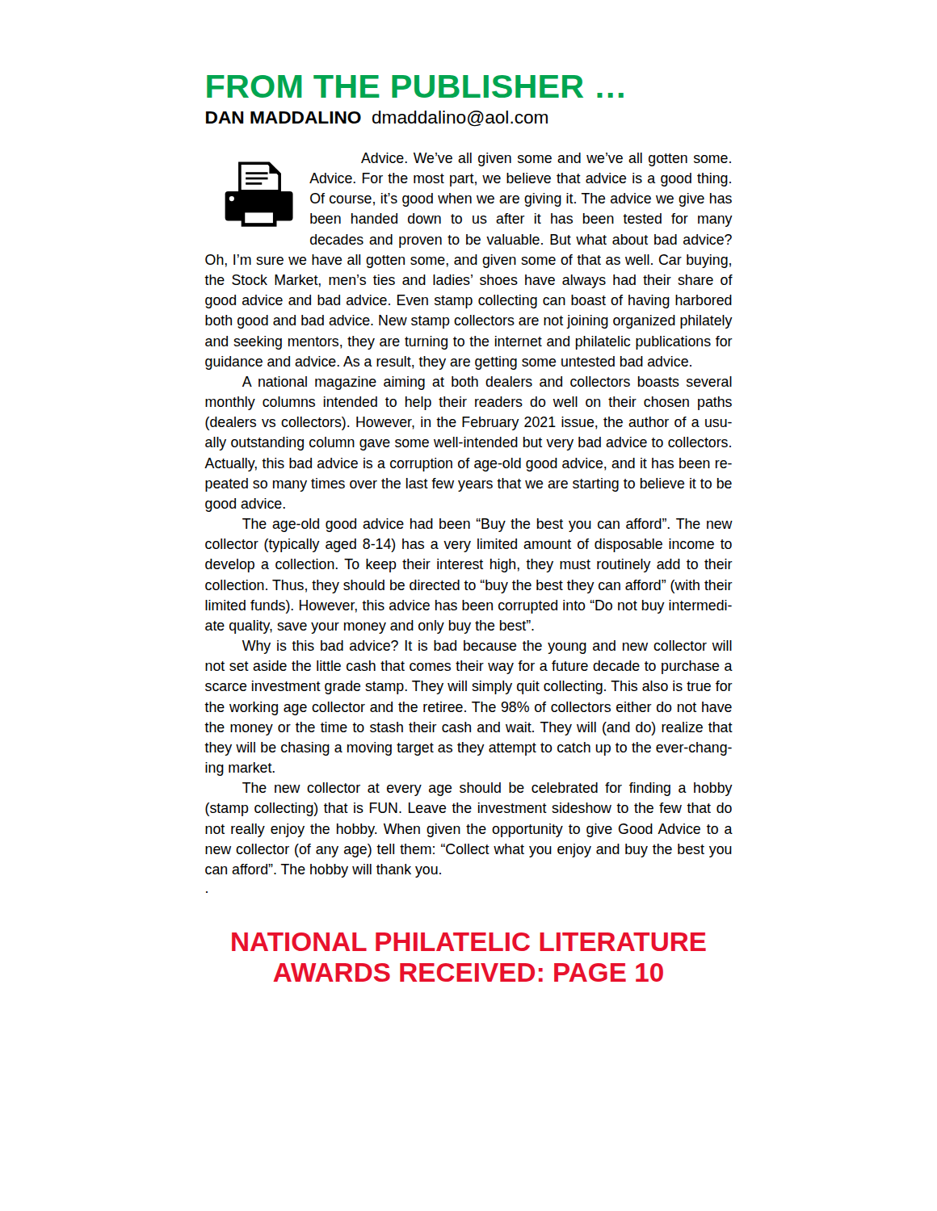FROM THE PUBLISHER …
DAN MADDALINO dmaddalino@aol.com
Advice. We’ve all given some and we’ve all gotten some. Advice. For the most part, we believe that advice is a good thing. Of course, it’s good when we are giving it. The advice we give has been handed down to us after it has been tested for many decades and proven to be valuable. But what about bad advice? Oh, I’m sure we have all gotten some, and given some of that as well. Car buying, the Stock Market, men’s ties and ladies’ shoes have always had their share of good advice and bad advice. Even stamp collecting can boast of having harbored both good and bad advice. New stamp collectors are not joining organized philately and seeking mentors, they are turning to the internet and philatelic publications for guidance and advice. As a result, they are getting some untested bad advice.
A national magazine aiming at both dealers and collectors boasts several monthly columns intended to help their readers do well on their chosen paths (dealers vs collectors). However, in the February 2021 issue, the author of a usually outstanding column gave some well-intended but very bad advice to collectors. Actually, this bad advice is a corruption of age-old good advice, and it has been repeated so many times over the last few years that we are starting to believe it to be good advice.
The age-old good advice had been “Buy the best you can afford”. The new collector (typically aged 8-14) has a very limited amount of disposable income to develop a collection. To keep their interest high, they must routinely add to their collection. Thus, they should be directed to “buy the best they can afford” (with their limited funds). However, this advice has been corrupted into “Do not buy intermediate quality, save your money and only buy the best”.
Why is this bad advice? It is bad because the young and new collector will not set aside the little cash that comes their way for a future decade to purchase a scarce investment grade stamp. They will simply quit collecting. This also is true for the working age collector and the retiree. The 98% of collectors either do not have the money or the time to stash their cash and wait. They will (and do) realize that they will be chasing a moving target as they attempt to catch up to the ever-changing market.
The new collector at every age should be celebrated for finding a hobby (stamp collecting) that is FUN. Leave the investment sideshow to the few that do not really enjoy the hobby. When given the opportunity to give Good Advice to a new collector (of any age) tell them: “Collect what you enjoy and buy the best you can afford”. The hobby will thank you.
.
NATIONAL PHILATELIC LITERATURE
AWARDS RECEIVED: PAGE 10